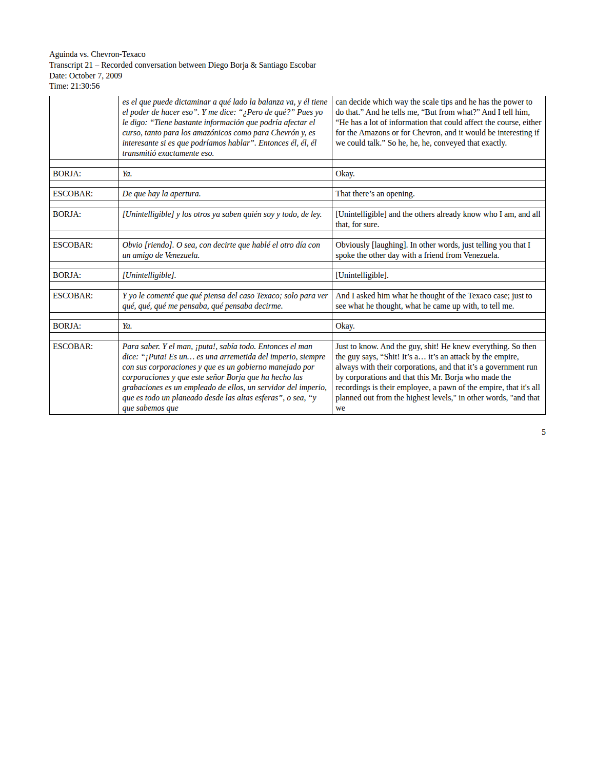Aguinda vs. Chevron-Texaco
Transcript 21 – Recorded conversation between Diego Borja & Santiago Escobar
Date: October 7, 2009
Time: 21:30:56
| | es el que puede dictaminar a qué lado la balanza va, y él tiene el poder de hacer eso”. Y me dice: “¿Pero de qué?” Pues yo le digo: “Tiene bastante información que podría afectar el curso, tanto para los amazónicos como para Chevrón y, es interesante si es que podríamos hablar”. Entonces él, él, él transmitió exactamente eso. | can decide which way the scale tips and he has the power to do that.” And he tells me, “But from what?” And I tell him, “He has a lot of information that could affect the course, either for the Amazons or for Chevron, and it would be interesting if we could talk.” So he, he, he, conveyed that exactly. |
| BORJA: | Ya. | Okay. |
| ESCOBAR: | De que hay la apertura. | That there’s an opening. |
| BORJA: | [Unintelligible] y los otros ya saben quién soy y todo, de ley. | [Unintelligible] and the others already know who I am, and all that, for sure. |
| ESCOBAR: | Obvio [riendo]. O sea, con decirte que hablé el otro día con un amigo de Venezuela. | Obviously [laughing]. In other words, just telling you that I spoke the other day with a friend from Venezuela. |
| BORJA: | [Unintelligible]. | [Unintelligible]. |
| ESCOBAR: | Y yo le comenté que qué piensa del caso Texaco; solo para ver qué, qué, qué me pensaba, qué pensaba decirme. | And I asked him what he thought of the Texaco case; just to see what he thought, what he came up with, to tell me. |
| BORJA: | Ya. | Okay. |
| ESCOBAR: | Para saber. Y el man, ¡puta!, sabía todo. Entonces el man dice: “¡Puta! Es un… es una arremetida del imperio, siempre con sus corporaciones y que es un gobierno manejado por corporaciones y que este señor Borja que ha hecho las grabaciones es un empleado de ellos, un servidor del imperio, que es todo un planeado desde las altas esferas”, o sea, “y que sabemos que | Just to know. And the guy, shit! He knew everything. So then the guy says, “Shit! It’s a… it’s an attack by the empire, always with their corporations, and that it’s a government run by corporations and that this Mr. Borja who made the recordings is their employee, a pawn of the empire, that it's all planned out from the highest levels," in other words, "and that we |
5